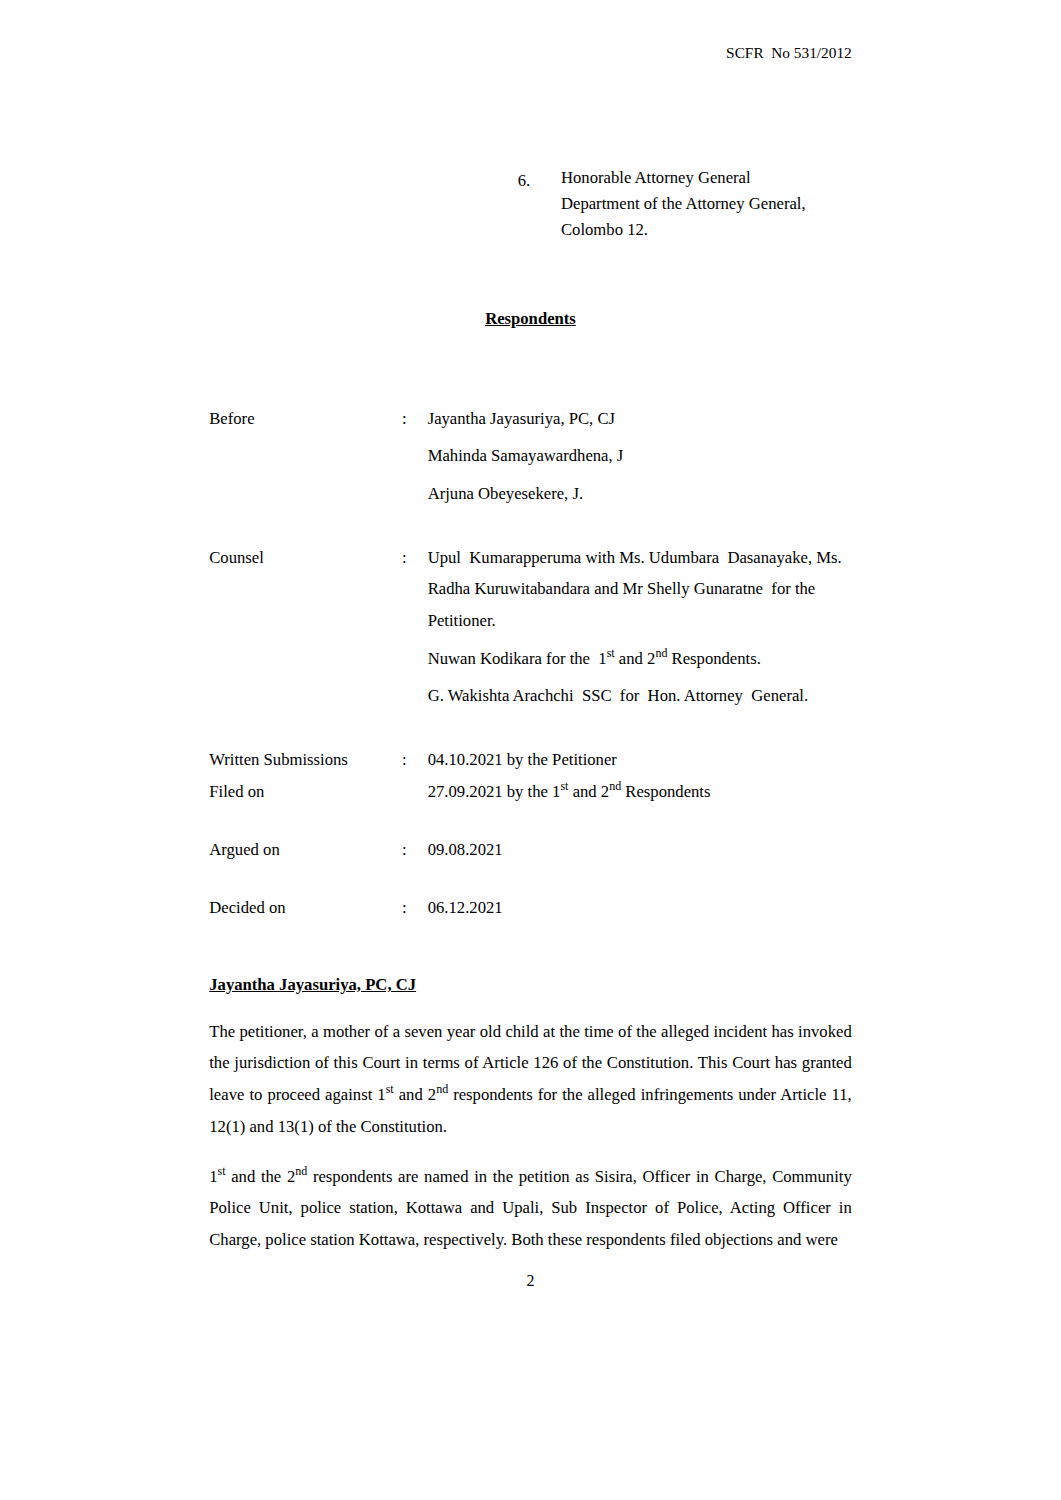SCFR No 531/2012
6.
Honorable Attorney General
Department of the Attorney General,
Colombo 12.
Respondents
| Before | : | Jayantha Jayasuriya, PC, CJ Mahinda Samayawardhena, J Arjuna Obeyesekere, J. |
| Counsel | : | Upul Kumarapperuma with Ms. Udumbara Dasanayake, Ms. Radha Kuruwitabandara and Mr Shelly Gunaratne for the Petitioner. Nuwan Kodikara for the 1 st and 2 nd Respondents. G. Wakishta Arachchi SSC for Hon. Attorney General. |
| Written Submissions | : | 04.10.2021 by the Petitioner |
| Filed on | | 27.09.2021 by the 1 st and 2 nd Respondents |
| Argued on | : | 09.08.2021 |
| Decided on | : | 06.12.2021 |
Jayantha Jayasuriya, PC, CJ
The petitioner, a mother of a seven year old child at the time of the alleged incident has invoked the jurisdiction of this Court in terms of Article 126 of the Constitution. This Court has granted leave to proceed against 1st and 2nd respondents for the alleged infringements under Article 11, 12(1) and 13(1) of the Constitution.
1st and the 2nd respondents are named in the petition as Sisira, Officer in Charge, Community Police Unit, police station, Kottawa and Upali, Sub Inspector of Police, Acting Officer in Charge, police station Kottawa, respectively. Both these respondents filed objections and were
2